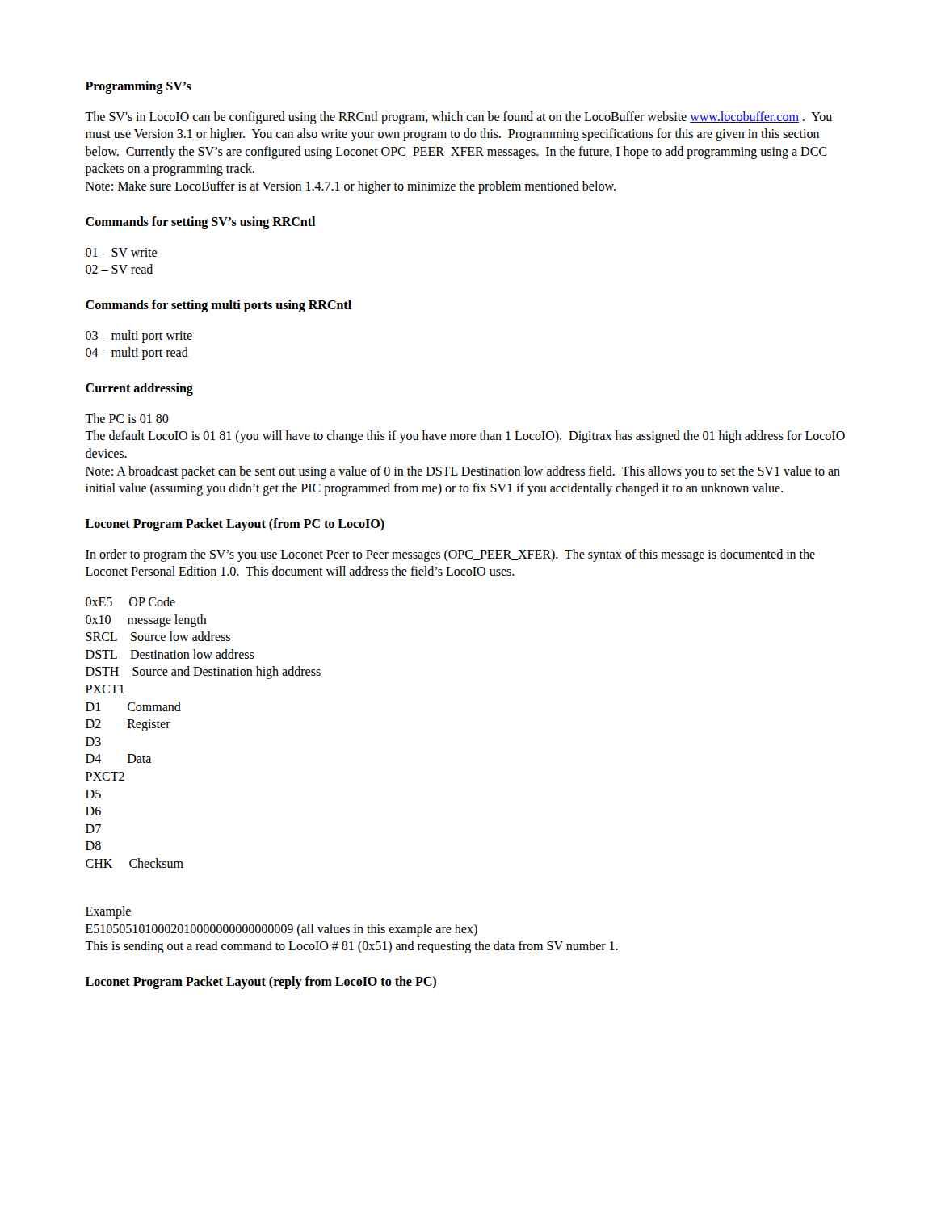Programming SV’s
The SV's in LocoIO can be configured using the RRCntl program, which can be found at on the LocoBuffer website www.locobuffer.com . You must use Version 3.1 or higher. You can also write your own program to do this. Programming specifications for this are given in this section below. Currently the SV’s are configured using Loconet OPC_PEER_XFER messages. In the future, I hope to add programming using a DCC packets on a programming track.
Note: Make sure LocoBuffer is at Version 1.4.7.1 or higher to minimize the problem mentioned below.
Commands for setting SV’s using RRCntl
01 – SV write
02 – SV read
Commands for setting multi ports using RRCntl
03 – multi port write
04 – multi port read
Current addressing
The PC is 01 80
The default LocoIO is 01 81 (you will have to change this if you have more than 1 LocoIO). Digitrax has assigned the 01 high address for LocoIO devices.
Note: A broadcast packet can be sent out using a value of 0 in the DSTL Destination low address field. This allows you to set the SV1 value to an initial value (assuming you didn’t get the PIC programmed from me) or to fix SV1 if you accidentally changed it to an unknown value.
Loconet Program Packet Layout (from PC to LocoIO)
In order to program the SV’s you use Loconet Peer to Peer messages (OPC_PEER_XFER). The syntax of this message is documented in the Loconet Personal Edition 1.0. This document will address the field’s LocoIO uses.
0xE5 OP Code
0x10 message length
SRCL Source low address
DSTL Destination low address
DSTH Source and Destination high address
PXCT1
D1 Command
D2 Register
D3
D4 Data
PXCT2
D5
D6
D7
D8
CHK Checksum
Example
E5105051010002010000000000000009 (all values in this example are hex)
This is sending out a read command to LocoIO # 81 (0x51) and requesting the data from SV number 1.
Loconet Program Packet Layout (reply from LocoIO to the PC)